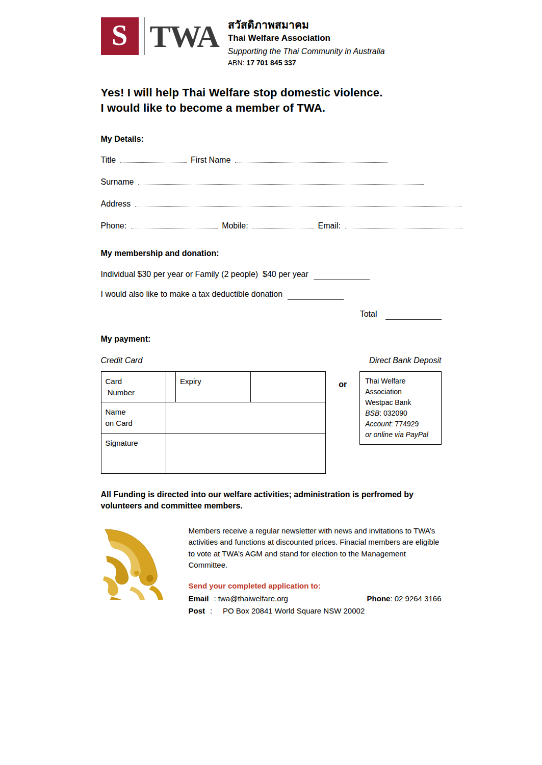S
TWA
สวัสดิภาพสมาคม
Thai Welfare Association
Supporting the Thai Community in Australia
ABN: 17 701 845 337
Yes! I will help Thai Welfare stop domestic violence.
I would like to become a member of TWA.
My Details:
Title First Name
Surname
Address
Phone: Mobile: Email:
My membership and donation:
Individual $30 per year or Family (2 people) $40 per year
I would also like to make a tax deductible donation
Total
My payment:
Credit Card Direct Bank Deposit
| Card Number | | Expiry | |
| Name on Card | |
| Signature | |
or
Thai Welfare Association
Westpac Bank
BSB: 032090
Account: 774929
or online via PayPal
All Funding is directed into our welfare activities; administration is perfromed by volunteers and committee members.
Members receive a regular newsletter with news and invitations to TWA’s activities and functions at discounted prices. Finacial members are eligible to vote at TWA’s AGM and stand for election to the Management Committee.
Send your completed application to:
Email : twa@thaiwelfare.org Phone: 02 9264 3166
Post: PO Box 20841 World Square NSW 20002